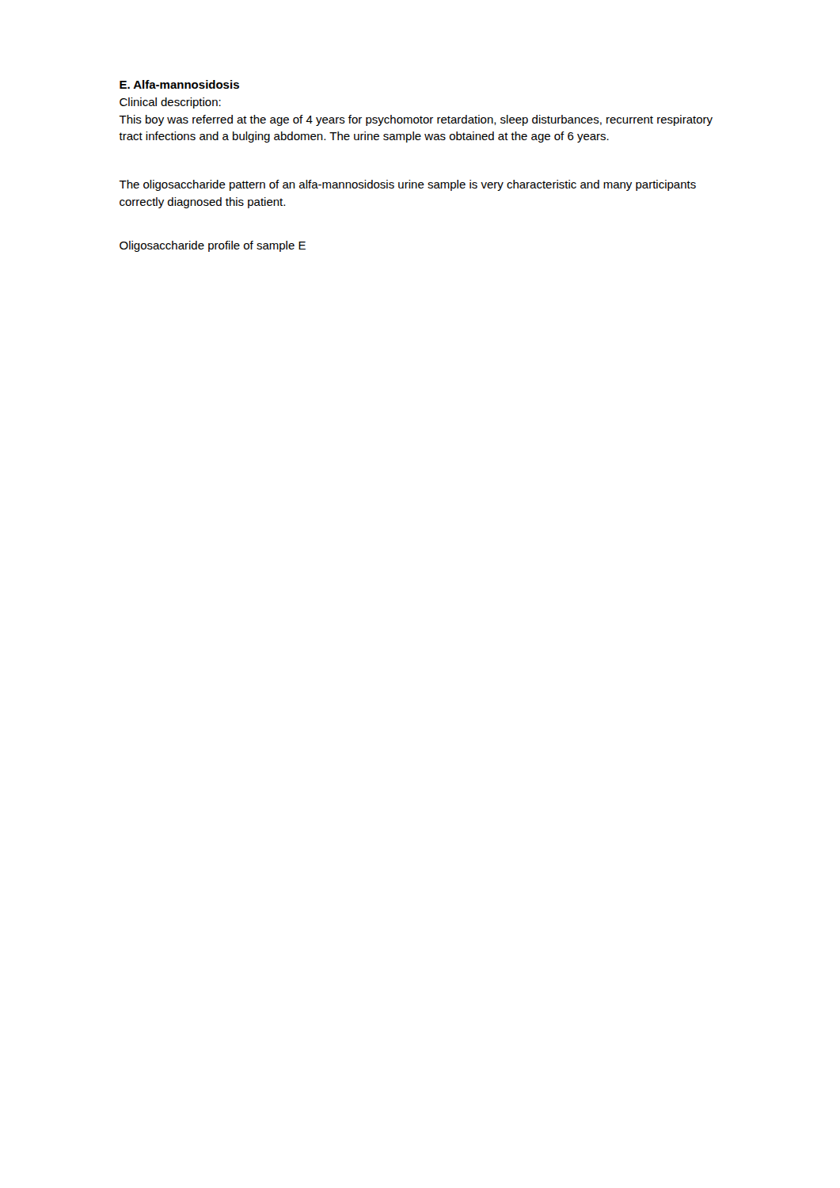E. Alfa-mannosidosis
Clinical description:
This boy was referred at the age of 4 years for psychomotor retardation, sleep disturbances, recurrent respiratory tract infections and a bulging abdomen. The urine sample was obtained at the age of 6 years.
The oligosaccharide pattern of an alfa-mannosidosis urine sample is very characteristic and many participants correctly diagnosed this patient.
Oligosaccharide profile of sample E